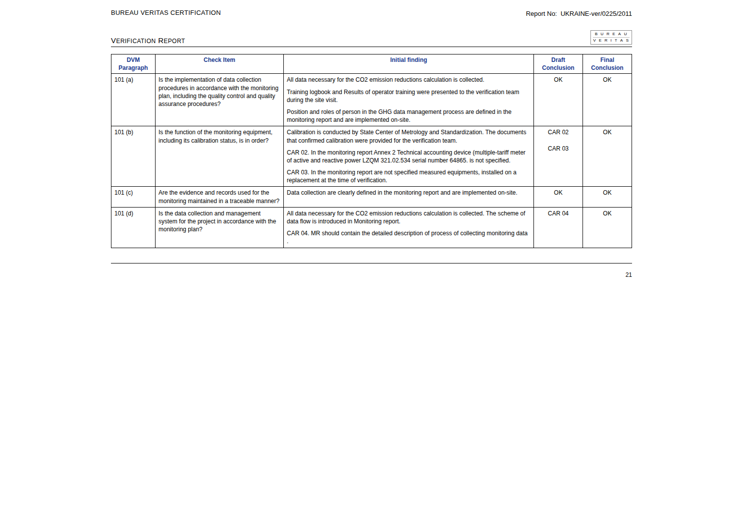BUREAU VERITAS CERTIFICATION
Report No: UKRAINE-ver/0225/2011
VERIFICATION REPORT
B U R E A U
V E R I T A S
| DVM Paragraph | Check Item | Initial finding | Draft Conclusion | Final Conclusion |
| --- | --- | --- | --- | --- |
| 101 (a) | Is the implementation of data collection procedures in accordance with the monitoring plan, including the quality control and quality assurance procedures? | All data necessary for the CO2 emission reductions calculation is collected. Training logbook and Results of operator training were presented to the verification team during the site visit. Position and roles of person in the GHG data management process are defined in the monitoring report and are implemented on-site. | OK | OK |
| 101 (b) | Is the function of the monitoring equipment, including its calibration status, is in order? | Calibration is conducted by State Center of Metrology and Standardization. The documents that confirmed calibration were provided for the verification team. CAR 02. In the monitoring report Annex 2 Technical accounting device (multiple-tariff meter of active and reactive power LZQM 321.02.534 serial number 64865. is not specified. CAR 03. In the monitoring report are not specified measured equipments, installed on a replacement at the time of verification. | CAR 02 CAR 03 | OK |
| 101 (c) | Are the evidence and records used for the monitoring maintained in a traceable manner? | Data collection are clearly defined in the monitoring report and are implemented on-site. | OK | OK |
| 101 (d) | Is the data collection and management system for the project in accordance with the monitoring plan? | All data necessary for the CO2 emission reductions calculation is collected. The scheme of data flow is introduced in Monitoring report. CAR 04. MR should contain the detailed description of process of collecting monitoring data . | CAR 04 | OK |
21